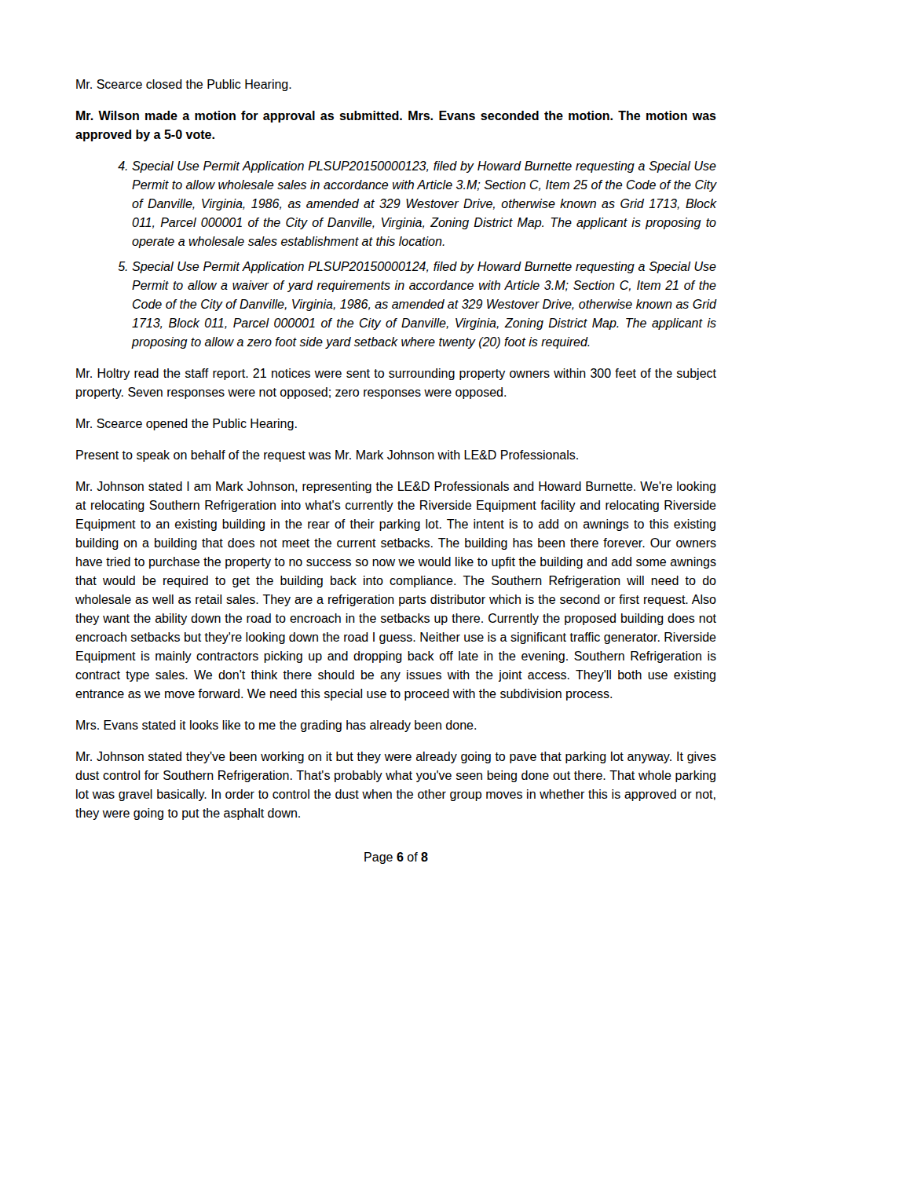Mr. Scearce closed the Public Hearing.
Mr. Wilson made a motion for approval as submitted. Mrs. Evans seconded the motion. The motion was approved by a 5-0 vote.
Special Use Permit Application PLSUP20150000123, filed by Howard Burnette requesting a Special Use Permit to allow wholesale sales in accordance with Article 3.M; Section C, Item 25 of the Code of the City of Danville, Virginia, 1986, as amended at 329 Westover Drive, otherwise known as Grid 1713, Block 011, Parcel 000001 of the City of Danville, Virginia, Zoning District Map. The applicant is proposing to operate a wholesale sales establishment at this location.
Special Use Permit Application PLSUP20150000124, filed by Howard Burnette requesting a Special Use Permit to allow a waiver of yard requirements in accordance with Article 3.M; Section C, Item 21 of the Code of the City of Danville, Virginia, 1986, as amended at 329 Westover Drive, otherwise known as Grid 1713, Block 011, Parcel 000001 of the City of Danville, Virginia, Zoning District Map. The applicant is proposing to allow a zero foot side yard setback where twenty (20) foot is required.
Mr. Holtry read the staff report. 21 notices were sent to surrounding property owners within 300 feet of the subject property. Seven responses were not opposed; zero responses were opposed.
Mr. Scearce opened the Public Hearing.
Present to speak on behalf of the request was Mr. Mark Johnson with LE&D Professionals.
Mr. Johnson stated I am Mark Johnson, representing the LE&D Professionals and Howard Burnette. We're looking at relocating Southern Refrigeration into what's currently the Riverside Equipment facility and relocating Riverside Equipment to an existing building in the rear of their parking lot. The intent is to add on awnings to this existing building on a building that does not meet the current setbacks. The building has been there forever. Our owners have tried to purchase the property to no success so now we would like to upfit the building and add some awnings that would be required to get the building back into compliance. The Southern Refrigeration will need to do wholesale as well as retail sales. They are a refrigeration parts distributor which is the second or first request. Also they want the ability down the road to encroach in the setbacks up there. Currently the proposed building does not encroach setbacks but they're looking down the road I guess. Neither use is a significant traffic generator. Riverside Equipment is mainly contractors picking up and dropping back off late in the evening. Southern Refrigeration is contract type sales. We don't think there should be any issues with the joint access. They'll both use existing entrance as we move forward. We need this special use to proceed with the subdivision process.
Mrs. Evans stated it looks like to me the grading has already been done.
Mr. Johnson stated they've been working on it but they were already going to pave that parking lot anyway. It gives dust control for Southern Refrigeration. That's probably what you've seen being done out there. That whole parking lot was gravel basically. In order to control the dust when the other group moves in whether this is approved or not, they were going to put the asphalt down.
Page 6 of 8